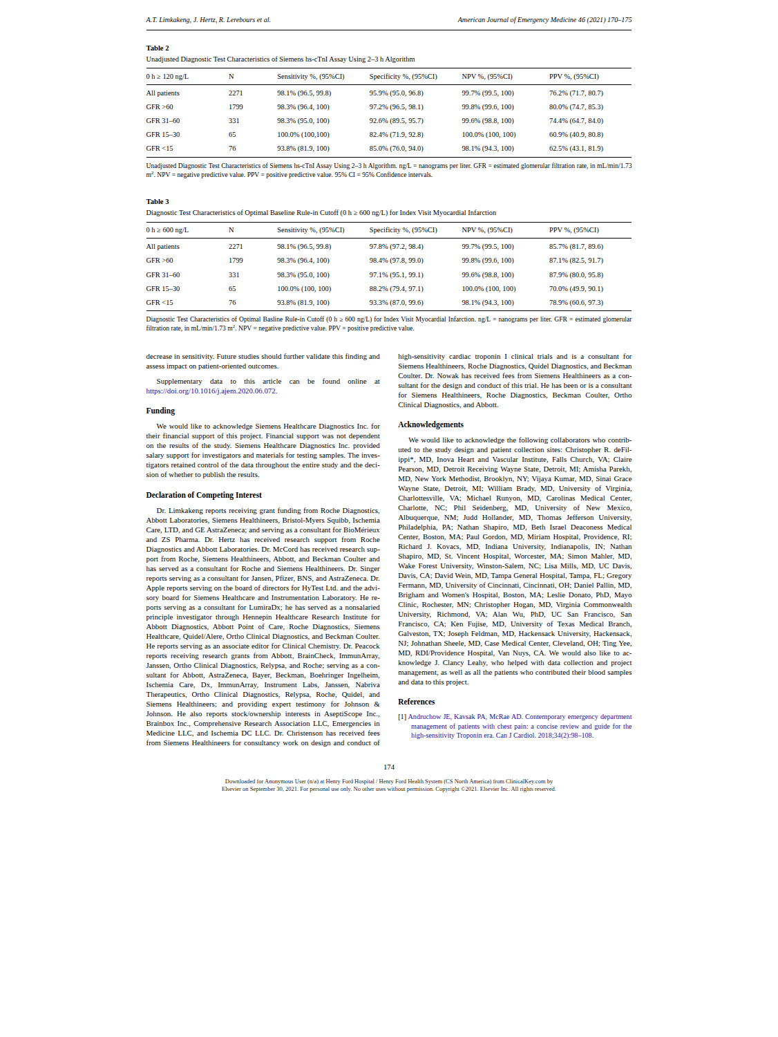A.T. Limkakeng, J. Hertz, R. Lerebours et al.
American Journal of Emergency Medicine 46 (2021) 170–175
Table 2
Unadjusted Diagnostic Test Characteristics of Siemens hs-cTnI Assay Using 2–3 h Algorithm
| 0 h ≥ 120 ng/L | N | Sensitivity %, (95%CI) | Specificity %, (95%CI) | NPV %, (95%CI) | PPV %, (95%CI) |
| --- | --- | --- | --- | --- | --- |
| All patients | 2271 | 98.1% (96.5, 99.8) | 95.9% (95.0, 96.8) | 99.7% (99.5, 100) | 76.2% (71.7, 80.7) |
| GFR >60 | 1799 | 98.3% (96.4, 100) | 97.2% (96.5, 98.1) | 99.8% (99.6, 100) | 80.0% (74.7, 85.3) |
| GFR 31–60 | 331 | 98.3% (95.0, 100) | 92.6% (89.5, 95.7) | 99.6% (98.8, 100) | 74.4% (64.7, 84.0) |
| GFR 15–30 | 65 | 100.0% (100,100) | 82.4% (71.9, 92.8) | 100.0% (100, 100) | 60.9% (40.9, 80.8) |
| GFR <15 | 76 | 93.8% (81.9, 100) | 85.0% (76.0, 94.0) | 98.1% (94.3, 100) | 62.5% (43.1, 81.9) |
Unadjusted Diagnostic Test Characteristics of Siemens hs-cTnI Assay Using 2–3 h Algorithm. ng/L = nanograms per liter. GFR = estimated glomerular filtration rate, in mL/min/1.73 m2. NPV = negative predictive value. PPV = positive predictive value. 95% CI = 95% Confidence intervals.
Table 3
Diagnostic Test Characteristics of Optimal Baseline Rule-in Cutoff (0 h ≥ 600 ng/L) for Index Visit Myocardial Infarction
| 0 h ≥ 600 ng/L | N | Sensitivity %, (95%CI) | Specificity %, (95%CI) | NPV %, (95%CI) | PPV %, (95%CI) |
| --- | --- | --- | --- | --- | --- |
| All patients | 2271 | 98.1% (96.5, 99.8) | 97.8% (97.2, 98.4) | 99.7% (99.5, 100) | 85.7% (81.7, 89.6) |
| GFR >60 | 1799 | 98.3% (96.4, 100) | 98.4% (97.8, 99.0) | 99.8% (99.6, 100) | 87.1% (82.5, 91.7) |
| GFR 31–60 | 331 | 98.3% (95.0, 100) | 97.1% (95.1, 99.1) | 99.6% (98.8, 100) | 87.9% (80.0, 95.8) |
| GFR 15–30 | 65 | 100.0% (100, 100) | 88.2% (79.4, 97.1) | 100.0% (100, 100) | 70.0% (49.9, 90.1) |
| GFR <15 | 76 | 93.8% (81.9, 100) | 93.3% (87.0, 99.6) | 98.1% (94.3, 100) | 78.9% (60.6, 97.3) |
Diagnostic Test Characteristics of Optimal Basline Rule-in Cutoff (0 h ≥ 600 ng/L) for Index Visit Myocardial Infarction. ng/L = nanograms per liter. GFR = estimated glomerular filtration rate, in mL/min/1.73 m2. NPV = negative predictive value. PPV = positive predictive value.
decrease in sensitivity. Future studies should further validate this finding and assess impact on patient-oriented outcomes.
Supplementary data to this article can be found online at https://doi.org/10.1016/j.ajem.2020.06.072.
Funding
We would like to acknowledge Siemens Healthcare Diagnostics Inc. for their financial support of this project. Financial support was not dependent on the results of the study. Siemens Healthcare Diagnostics Inc. provided salary support for investigators and materials for testing samples. The investigators retained control of the data throughout the entire study and the decision of whether to publish the results.
Declaration of Competing Interest
Dr. Limkakeng reports receiving grant funding from Roche Diagnostics, Abbott Laboratories, Siemens Healthineers, Bristol-Myers Squibb, Ischemia Care, LTD, and GE AstraZeneca; and serving as a consultant for BioMérieux and ZS Pharma. Dr. Hertz has received research support from Roche Diagnostics and Abbott Laboratories. Dr. McCord has received research support from Roche, Siemens Healthineers, Abbott, and Beckman Coulter and has served as a consultant for Roche and Siemens Healthineers. Dr. Singer reports serving as a consultant for Jansen, Pfizer, BNS, and AstraZeneca. Dr. Apple reports serving on the board of directors for HyTest Ltd. and the advisory board for Siemens Healthcare and Instrumentation Laboratory. He reports serving as a consultant for LumiraDx; he has served as a nonsalaried principle investigator through Hennepin Healthcare Research Institute for Abbott Diagnostics, Abbott Point of Care, Roche Diagnostics, Siemens Healthcare, Quidel/Alere, Ortho Clinical Diagnostics, and Beckman Coulter. He reports serving as an associate editor for Clinical Chemistry. Dr. Peacock reports receiving research grants from Abbott, BrainCheck, ImmunArray, Janssen, Ortho Clinical Diagnostics, Relypsa, and Roche; serving as a consultant for Abbott, AstraZeneca, Bayer, Beckman, Boehringer Ingelheim, Ischemia Care, Dx, ImmunArray, Instrument Labs, Janssen, Nabriva Therapeutics, Ortho Clinical Diagnostics, Relypsa, Roche, Quidel, and Siemens Healthineers; and providing expert testimony for Johnson & Johnson. He also reports stock/ownership interests in AseptiScope Inc., Brainbox Inc., Comprehensive Research Association LLC, Emergencies in Medicine LLC, and Ischemia DC LLC. Dr. Christenson has received fees from Siemens Healthineers for consultancy work on design and conduct of high-sensitivity cardiac troponin I clinical trials and is a consultant for Siemens Healthineers, Roche Diagnostics, Quidel Diagnostics, and Beckman Coulter. Dr. Nowak has received fees from Siemens Healthineers as a consultant for the design and conduct of this trial. He has been or is a consultant for Siemens Healthineers, Roche Diagnostics, Beckman Coulter, Ortho Clinical Diagnostics, and Abbott.
Acknowledgements
We would like to acknowledge the following collaborators who contributed to the study design and patient collection sites: Christopher R. deFilippi*, MD, Inova Heart and Vascular Institute, Falls Church, VA; Claire Pearson, MD, Detroit Receiving Wayne State, Detroit, MI; Amisha Parekh, MD, New York Methodist, Brooklyn, NY; Vijaya Kumar, MD, Sinai Grace Wayne State, Detroit, MI; William Brady, MD, University of Virginia, Charlottesville, VA; Michael Runyon, MD, Carolinas Medical Center, Charlotte, NC; Phil Seidenberg, MD, University of New Mexico, Albuquerque, NM; Judd Hollander, MD, Thomas Jefferson University, Philadelphia, PA; Nathan Shapiro, MD, Beth Israel Deaconess Medical Center, Boston, MA; Paul Gordon, MD, Miriam Hospital, Providence, RI; Richard J. Kovacs, MD, Indiana University, Indianapolis, IN; Nathan Shapiro, MD, St. Vincent Hospital, Worcester, MA; Simon Mahler, MD, Wake Forest University, Winston-Salem, NC; Lisa Mills, MD, UC Davis, Davis, CA; David Wein, MD, Tampa General Hospital, Tampa, FL; Gregory Fermann, MD, University of Cincinnati, Cincinnati, OH; Daniel Pallin, MD, Brigham and Women's Hospital, Boston, MA; Leslie Donato, PhD, Mayo Clinic, Rochester, MN; Christopher Hogan, MD, Virginia Commonwealth University, Richmond, VA; Alan Wu, PhD, UC San Francisco, San Francisco, CA; Ken Fujise, MD, University of Texas Medical Branch, Galveston, TX; Joseph Feldman, MD, Hackensack University, Hackensack, NJ; Johnathan Sheele, MD, Case Medical Center, Cleveland, OH; Ting Yee, MD, RDI/Providence Hospital, Van Nuys, CA. We would also like to acknowledge J. Clancy Leahy, who helped with data collection and project management, as well as all the patients who contributed their blood samples and data to this project.
References
[1] Andruchow JE, Kavsak PA, McRae AD. Contemporary emergency department management of patients with chest pain: a concise review and guide for the high-sensitivity Troponin era. Can J Cardiol. 2018;34(2):98–108.
174
Downloaded for Anonymous User (n/a) at Henry Ford Hospital / Henry Ford Health System (CS North America) from ClinicalKey.com by
Elsevier on September 30, 2021. For personal use only. No other uses without permission. Copyright ©2021. Elsevier Inc. All rights reserved.